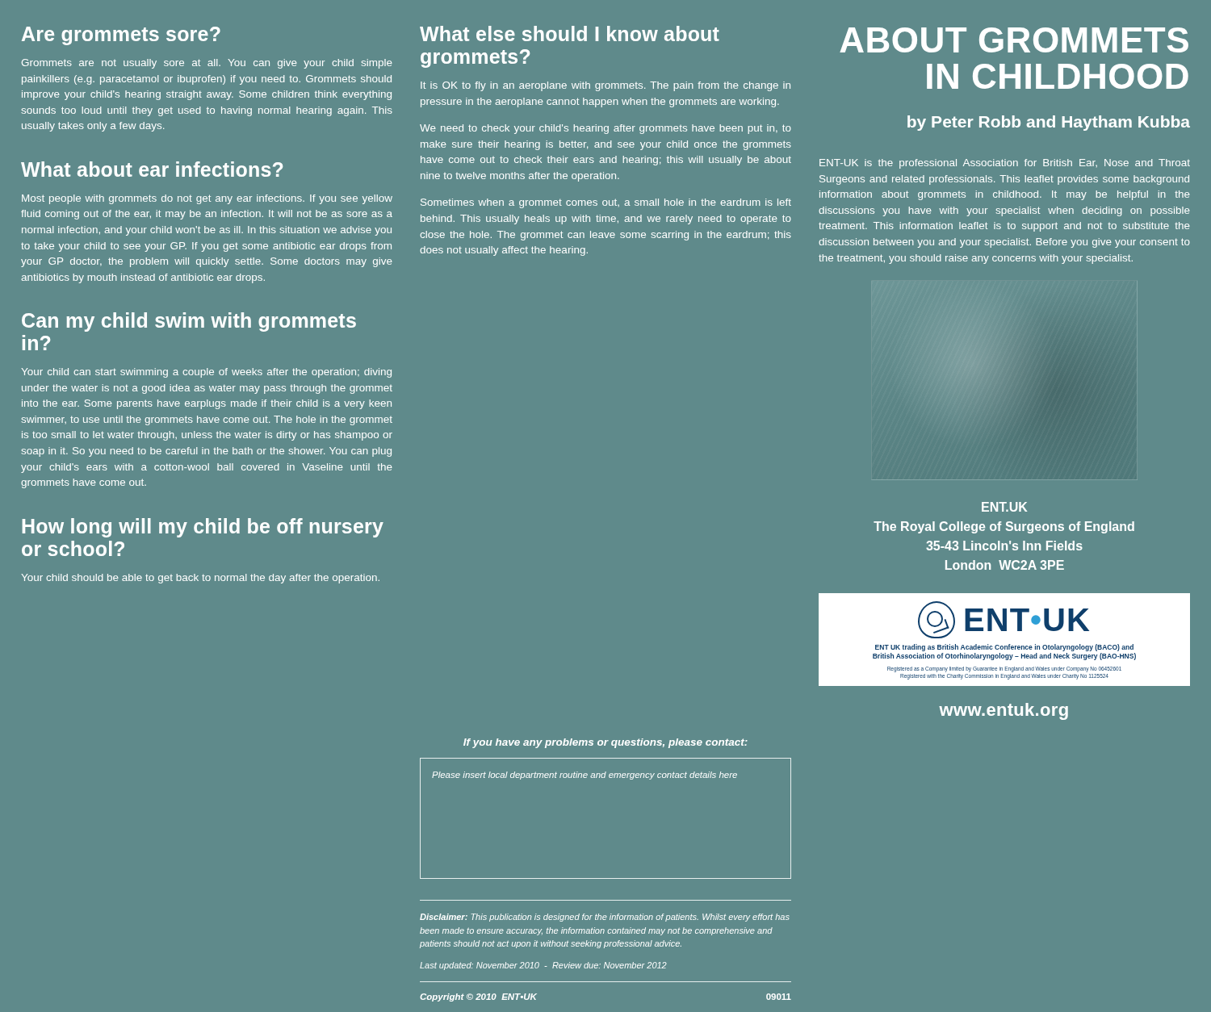Are grommets sore?
Grommets are not usually sore at all. You can give your child simple painkillers (e.g. paracetamol or ibuprofen) if you need to. Grommets should improve your child's hearing straight away. Some children think everything sounds too loud until they get used to having normal hearing again. This usually takes only a few days.
What about ear infections?
Most people with grommets do not get any ear infections. If you see yellow fluid coming out of the ear, it may be an infection. It will not be as sore as a normal infection, and your child won't be as ill. In this situation we advise you to take your child to see your GP. If you get some antibiotic ear drops from your GP doctor, the problem will quickly settle. Some doctors may give antibiotics by mouth instead of antibiotic ear drops.
Can my child swim with grommets in?
Your child can start swimming a couple of weeks after the operation; diving under the water is not a good idea as water may pass through the grommet into the ear. Some parents have earplugs made if their child is a very keen swimmer, to use until the grommets have come out. The hole in the grommet is too small to let water through, unless the water is dirty or has shampoo or soap in it. So you need to be careful in the bath or the shower. You can plug your child's ears with a cotton-wool ball covered in Vaseline until the grommets have come out.
How long will my child be off nursery or school?
Your child should be able to get back to normal the day after the operation.
What else should I know about grommets?
It is OK to fly in an aeroplane with grommets. The pain from the change in pressure in the aeroplane cannot happen when the grommets are working.
We need to check your child's hearing after grommets have been put in, to make sure their hearing is better, and see your child once the grommets have come out to check their ears and hearing; this will usually be about nine to twelve months after the operation.
Sometimes when a grommet comes out, a small hole in the eardrum is left behind. This usually heals up with time, and we rarely need to operate to close the hole. The grommet can leave some scarring in the eardrum; this does not usually affect the hearing.
If you have any problems or questions, please contact:
Please insert local department routine and emergency contact details here
Disclaimer: This publication is designed for the information of patients. Whilst every effort has been made to ensure accuracy, the information contained may not be comprehensive and patients should not act upon it without seeking professional advice.
Last updated: November 2010 - Review due: November 2012
Copyright © 2010 ENT•UK 09011
About Grommets
in Childhood
by Peter Robb and Haytham Kubba
ENT-UK is the professional Association for British Ear, Nose and Throat Surgeons and related professionals. This leaflet provides some background information about grommets in childhood. It may be helpful in the discussions you have with your specialist when deciding on possible treatment. This information leaflet is to support and not to substitute the discussion between you and your specialist. Before you give your consent to the treatment, you should raise any concerns with your specialist.
ENT.UK
The Royal College of Surgeons of England
35-43 Lincoln's Inn Fields
London WC2A 3PE
ENT•UK
ENT UK trading as British Academic Conference in Otolaryngology (BACO) and
British Association of Otorhinolaryngology – Head and Neck Surgery (BAO-HNS)
Registered as a Company limited by Guarantee in England and Wales under Company No 06452601
Registered with the Charity Commission in England and Wales under Charity No 1125524
www.entuk.org